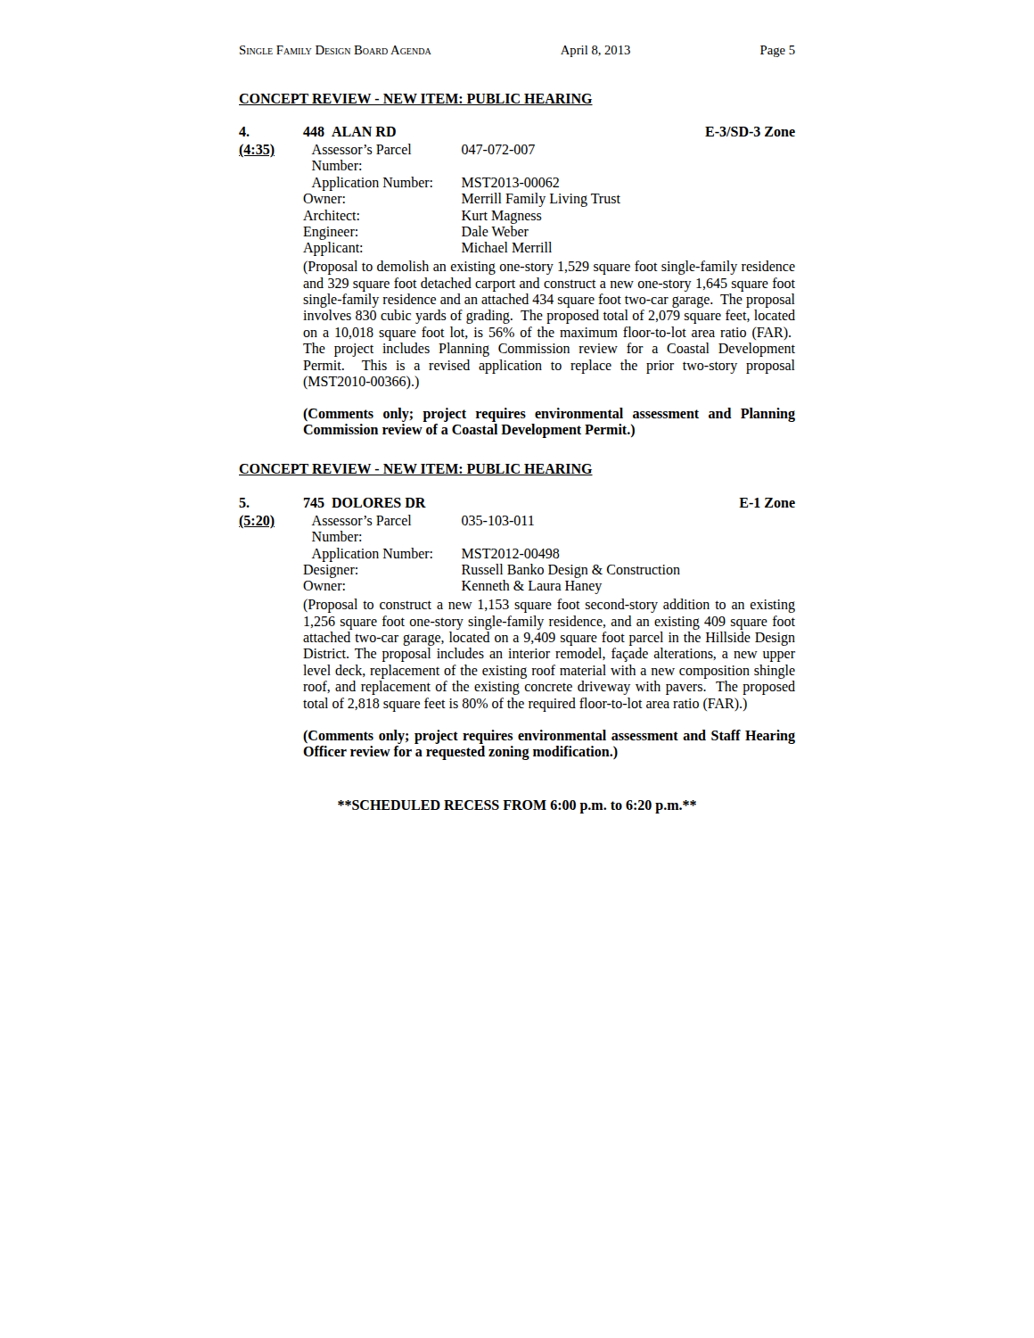Single Family Design Board Agenda
April 8, 2013
Page 5
CONCEPT REVIEW - NEW ITEM: PUBLIC HEARING
4.
448 ALAN RD
E-3/SD-3 Zone
(4:35)
Assessor’s Parcel Number:
047-072-007
Application Number:
MST2013-00062
Owner:
Merrill Family Living Trust
Architect:
Kurt Magness
Engineer:
Dale Weber
Applicant:
Michael Merrill
(Proposal to demolish an existing one-story 1,529 square foot single-family residence and 329 square foot detached carport and construct a new one-story 1,645 square foot single-family residence and an attached 434 square foot two-car garage. The proposal involves 830 cubic yards of grading. The proposed total of 2,079 square feet, located on a 10,018 square foot lot, is 56% of the maximum floor-to-lot area ratio (FAR). The project includes Planning Commission review for a Coastal Development Permit. This is a revised application to replace the prior two-story proposal (MST2010-00366).)
(Comments only; project requires environmental assessment and Planning Commission review of a Coastal Development Permit.)
CONCEPT REVIEW - NEW ITEM: PUBLIC HEARING
5.
745 DOLORES DR
E-1 Zone
(5:20)
Assessor’s Parcel Number:
035-103-011
Application Number:
MST2012-00498
Designer:
Russell Banko Design & Construction
Owner:
Kenneth & Laura Haney
(Proposal to construct a new 1,153 square foot second-story addition to an existing 1,256 square foot one-story single-family residence, and an existing 409 square foot attached two-car garage, located on a 9,409 square foot parcel in the Hillside Design District. The proposal includes an interior remodel, façade alterations, a new upper level deck, replacement of the existing roof material with a new composition shingle roof, and replacement of the existing concrete driveway with pavers. The proposed total of 2,818 square feet is 80% of the required floor-to-lot area ratio (FAR).)
(Comments only; project requires environmental assessment and Staff Hearing Officer review for a requested zoning modification.)
**SCHEDULED RECESS FROM 6:00 p.m. to 6:20 p.m.**